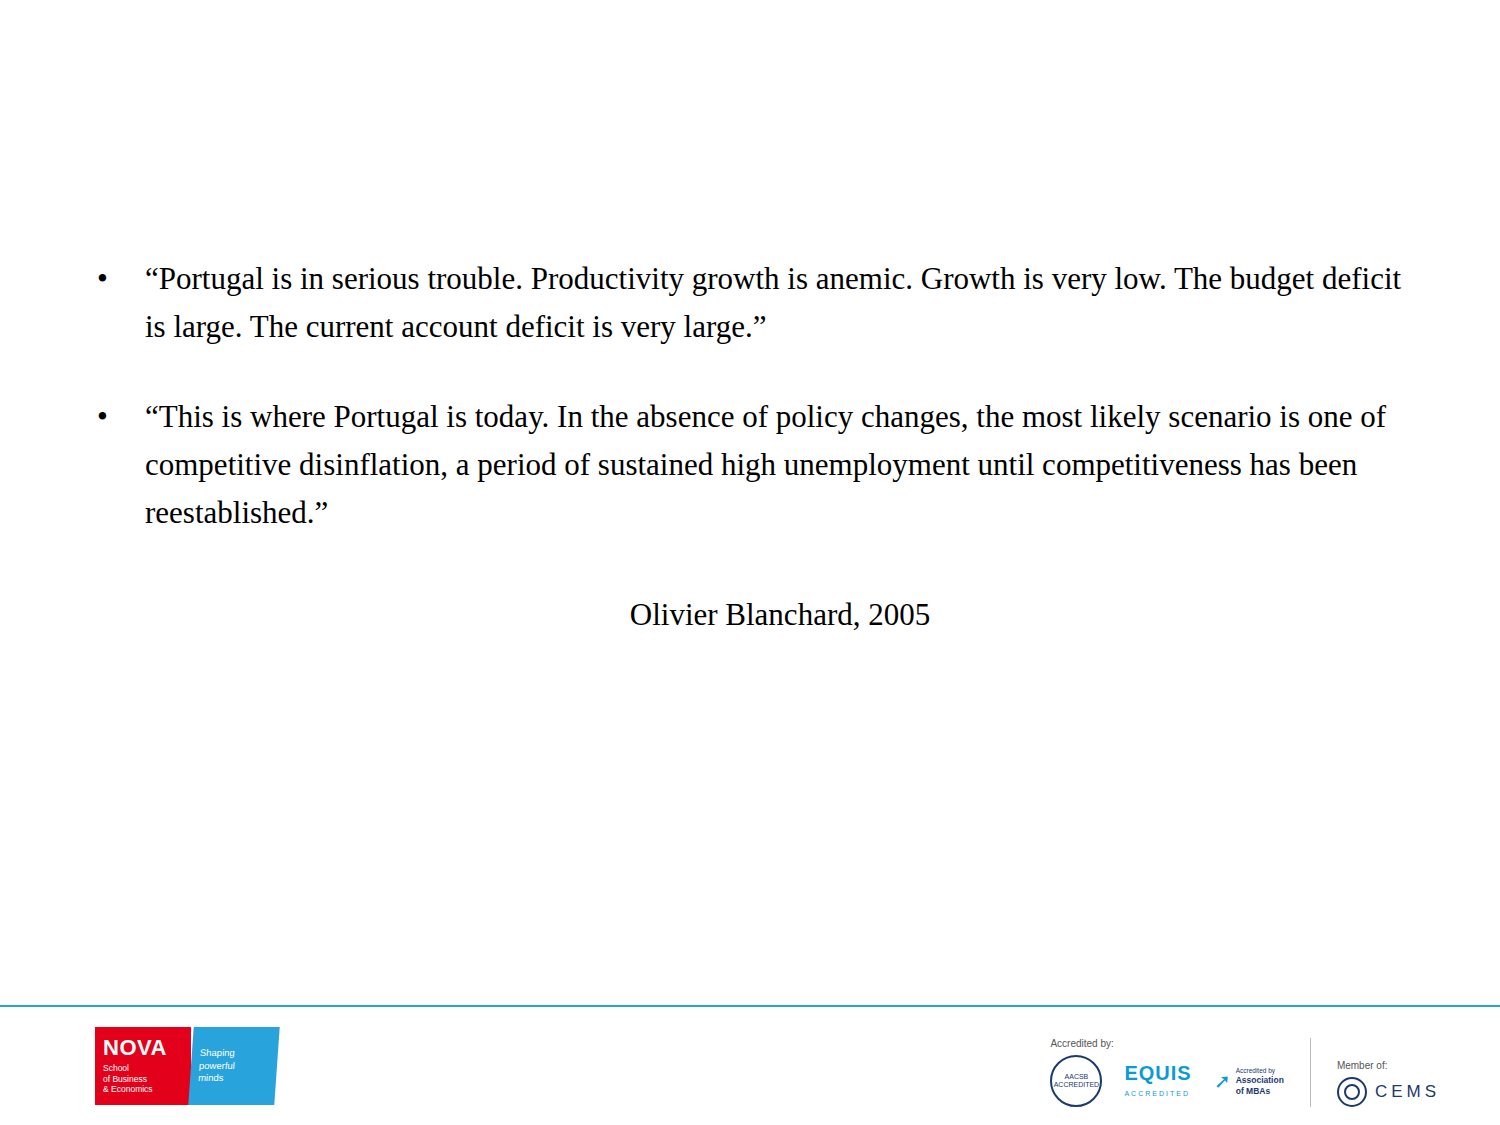“Portugal is in serious trouble. Productivity growth is anemic. Growth is very low. The budget deficit is large. The current account deficit is very large.”
“This is where Portugal is today. In the absence of policy changes, the most likely scenario is one of competitive disinflation, a period of sustained high unemployment until competitiveness has been reestablished.”
Olivier Blanchard, 2005
NOVA School
of Business
& Economics
Shaping
powerful
minds
Accredited by:
AACSB
ACCREDITED EQUIS
ACCREDITED ➚ Accredited by
Association
of MBAs
Member of:
CEMS